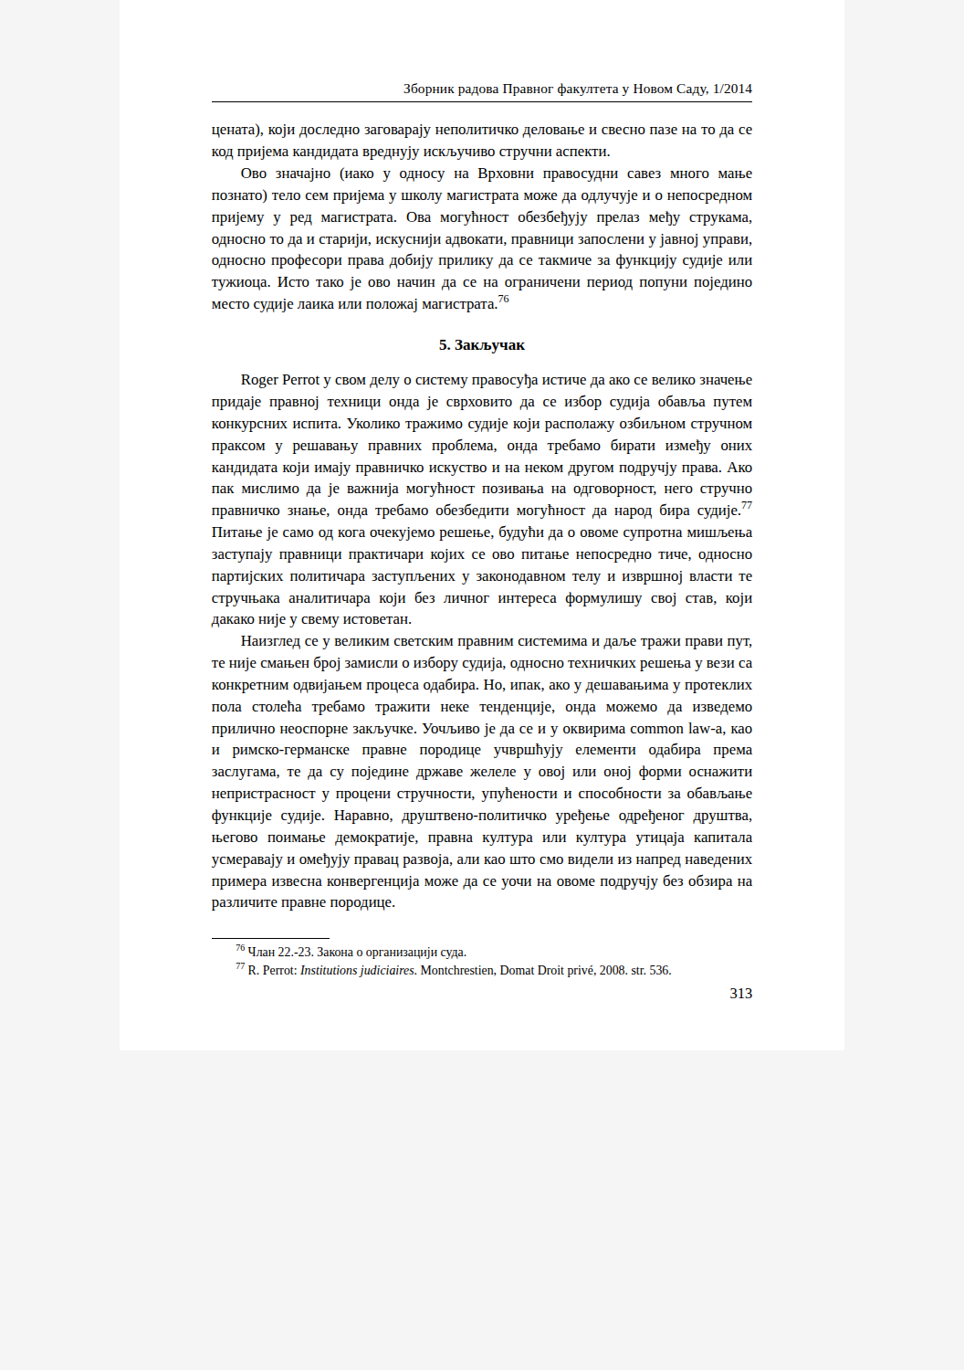Зборник радова Правног факултета у Новом Саду, 1/2014
цената), који доследно заговарају неполитичко деловање и свесно пазе на то да се код пријема кандидата вреднују искључиво стручни аспекти.
Ово значајно (иако у односу на Врховни правосудни савез много мање познато) тело сем пријема у школу магистрата може да одлучује и о непосредном пријему у ред магистрата. Ова могућност обезбеђују прелаз међу струкама, односно то да и старији, искуснији адвокати, правници запослени у јавној управи, односно професори права добију прилику да се такмиче за функцију судије или тужиоца. Исто тако је ово начин да се на ограничени период попуни поједино место судије лаика или положај магистрата.76
5. Закључак
Roger Perrot у свом делу о систему правосуђа истиче да ако се велико значење придаје правној техници онда је сврховито да се избор судија обавља путем конкурсних испита. Уколико тражимо судије који располажу озбиљном стручном праксом у решавању правних проблема, онда требамо бирати између оних кандидата који имају правничко искуство и на неком другом подручју права. Ако пак мислимо да је важнија могућност позивања на одговорност, него стручно правничко знање, онда требамо обезбедити могућност да народ бира судије.77 Питање је само од кога очекујемо решење, будући да о овоме супротна мишљења заступају правници практичари којих се ово питање непосредно тиче, односно партијских политичара заступљених у законодавном телу и извршној власти те стручњака аналитичара који без личног интереса формулишу свој став, који дакако није у свему истоветан.
Наизглед се у великим светским правним системима и даље тражи прави пут, те није смањен број замисли о избору судија, односно техничких решења у вези са конкретним одвијањем процеса одабира. Но, ипак, ако у дешавањима у протеклих пола столећа требамо тражити неке тенденције, онда можемо да изведемо прилично неоспорне закључке. Уочљиво је да се и у оквирима common law-a, као и римско-германске правне породице учвршћују елементи одабира према заслугама, те да су поједине државе желеле у овој или оној форми оснажити непристрасност у процени стручности, упућености и способности за обављање функције судије. Наравно, друштвено-политичко уређење одређеног друштва, његово поимање демократије, правна култура или култура утицаја капитала усмеравају и омеђују правац развоја, али као што смо видели из напред наведених примера извесна конвергенција може да се уочи на овоме подручју без обзира на различите правне породице.
76 Члан 22.-23. Закона о организацији суда.
77 R. Perrot: Institutions judiciaires. Montchrestien, Domat Droit privé, 2008. str. 536.
313